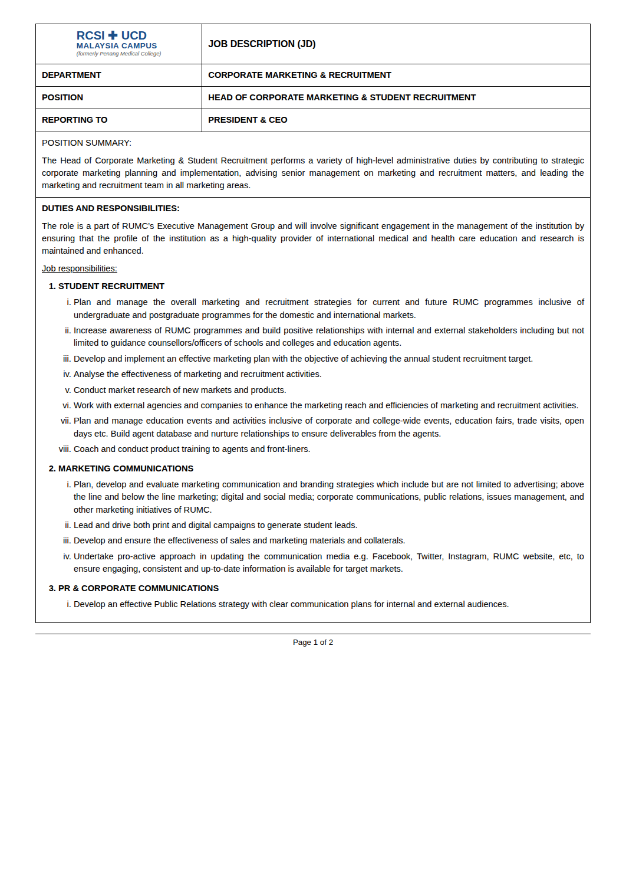| RCSI ✚ UCD MALAYSIA CAMPUS (formerly Penang Medical College) | JOB DESCRIPTION (JD) |
| DEPARTMENT | CORPORATE MARKETING & RECRUITMENT |
| POSITION | HEAD OF CORPORATE MARKETING & STUDENT RECRUITMENT |
| REPORTING TO | PRESIDENT & CEO |
POSITION SUMMARY:
The Head of Corporate Marketing & Student Recruitment performs a variety of high-level administrative duties by contributing to strategic corporate marketing planning and implementation, advising senior management on marketing and recruitment matters, and leading the marketing and recruitment team in all marketing areas.
DUTIES AND RESPONSIBILITIES:
The role is a part of RUMC’s Executive Management Group and will involve significant engagement in the management of the institution by ensuring that the profile of the institution as a high-quality provider of international medical and health care education and research is maintained and enhanced.
Job responsibilities:
STUDENT RECRUITMENT
Plan and manage the overall marketing and recruitment strategies for current and future RUMC programmes inclusive of undergraduate and postgraduate programmes for the domestic and international markets.
Increase awareness of RUMC programmes and build positive relationships with internal and external stakeholders including but not limited to guidance counsellors/officers of schools and colleges and education agents.
Develop and implement an effective marketing plan with the objective of achieving the annual student recruitment target.
Analyse the effectiveness of marketing and recruitment activities.
Conduct market research of new markets and products.
Work with external agencies and companies to enhance the marketing reach and efficiencies of marketing and recruitment activities.
Plan and manage education events and activities inclusive of corporate and college-wide events, education fairs, trade visits, open days etc. Build agent database and nurture relationships to ensure deliverables from the agents.
Coach and conduct product training to agents and front-liners.
MARKETING COMMUNICATIONS
Plan, develop and evaluate marketing communication and branding strategies which include but are not limited to advertising; above the line and below the line marketing; digital and social media; corporate communications, public relations, issues management, and other marketing initiatives of RUMC.
Lead and drive both print and digital campaigns to generate student leads.
Develop and ensure the effectiveness of sales and marketing materials and collaterals.
Undertake pro-active approach in updating the communication media e.g. Facebook, Twitter, Instagram, RUMC website, etc, to ensure engaging, consistent and up-to-date information is available for target markets.
PR & CORPORATE COMMUNICATIONS
Develop an effective Public Relations strategy with clear communication plans for internal and external audiences.
Page 1 of 2